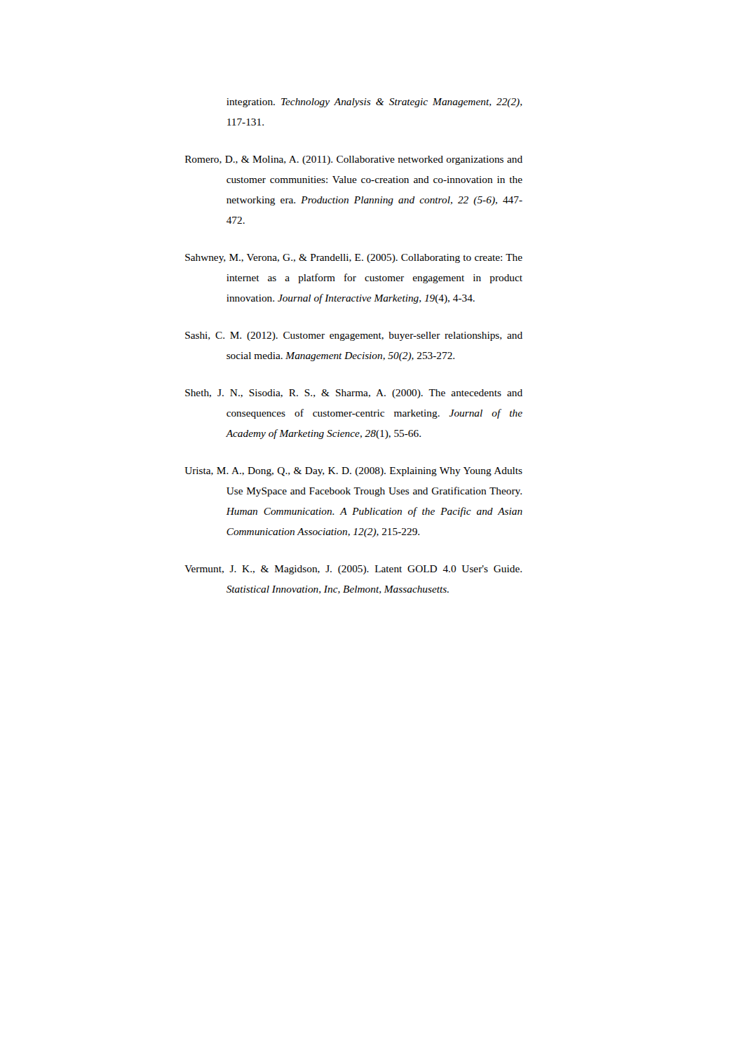integration. Technology Analysis & Strategic Management, 22(2), 117-131.
Romero, D., & Molina, A. (2011). Collaborative networked organizations and customer communities: Value co-creation and co-innovation in the networking era. Production Planning and control, 22 (5-6), 447-472.
Sahwney, M., Verona, G., & Prandelli, E. (2005). Collaborating to create: The internet as a platform for customer engagement in product innovation. Journal of Interactive Marketing, 19(4), 4-34.
Sashi, C. M. (2012). Customer engagement, buyer-seller relationships, and social media. Management Decision, 50(2), 253-272.
Sheth, J. N., Sisodia, R. S., & Sharma, A. (2000). The antecedents and consequences of customer-centric marketing. Journal of the Academy of Marketing Science, 28(1), 55-66.
Urista, M. A., Dong, Q., & Day, K. D. (2008). Explaining Why Young Adults Use MySpace and Facebook Trough Uses and Gratification Theory. Human Communication. A Publication of the Pacific and Asian Communication Association, 12(2), 215-229.
Vermunt, J. K., & Magidson, J. (2005). Latent GOLD 4.0 User's Guide. Statistical Innovation, Inc, Belmont, Massachusetts.